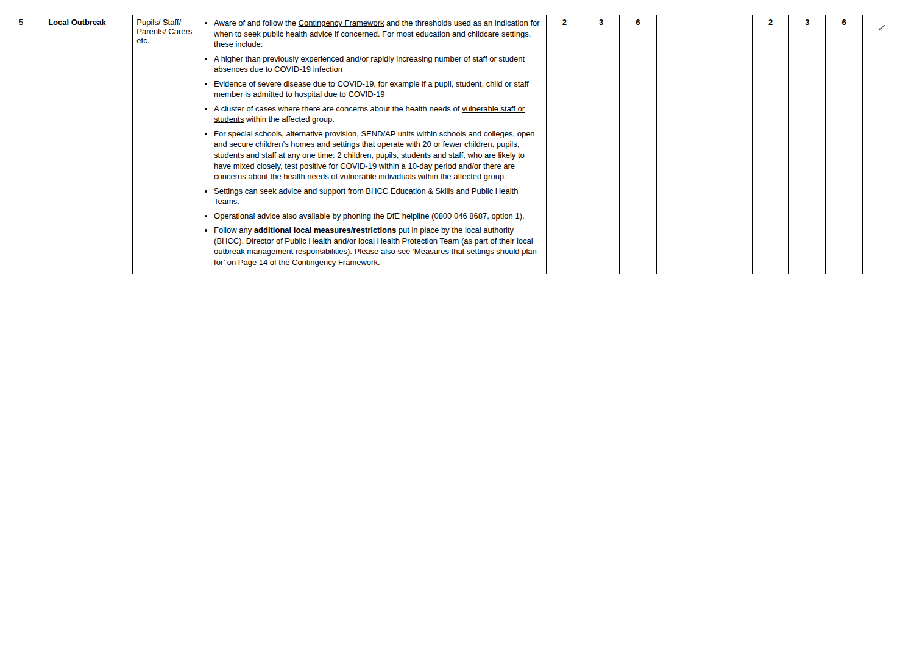| 5 | Local Outbreak | Pupils/ Staff/ Parents/ Carers etc. | Aware of and follow the Contingency Framework and the thresholds used as an indication for when to seek public health advice if concerned. For most education and childcare settings, these include: A higher than previously experienced and/or rapidly increasing number of staff or student absences due to COVID-19 infection Evidence of severe disease due to COVID-19, for example if a pupil, student, child or staff member is admitted to hospital due to COVID-19 A cluster of cases where there are concerns about the health needs of vulnerable staff or students within the affected group. For special schools, alternative provision, SEND/AP units within schools and colleges, open and secure children’s homes and settings that operate with 20 or fewer children, pupils, students and staff at any one time: 2 children, pupils, students and staff, who are likely to have mixed closely, test positive for COVID-19 within a 10-day period and/or there are concerns about the health needs of vulnerable individuals within the affected group. Settings can seek advice and support from BHCC Education & Skills and Public Health Teams. Operational advice also available by phoning the DfE helpline (0800 046 8687, option 1). Follow any additional local measures/restrictions put in place by the local authority (BHCC), Director of Public Health and/or local Health Protection Team (as part of their local outbreak management responsibilities). Please also see ‘Measures that settings should plan for’ on Page 14 of the Contingency Framework. | 2 | 3 | 6 | | 2 | 3 | 6 | ✓ |